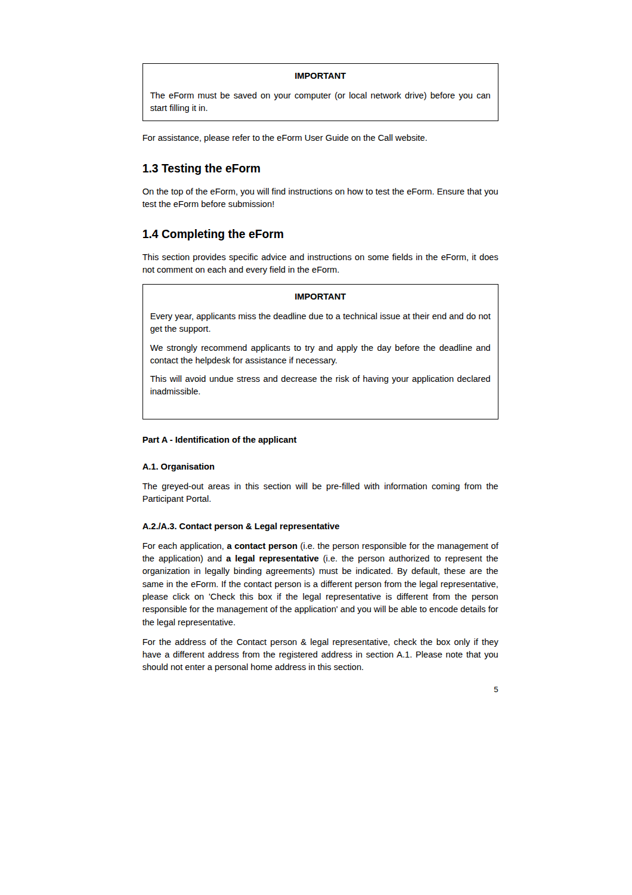IMPORTANT
The eForm must be saved on your computer (or local network drive) before you can start filling it in.
For assistance, please refer to the eForm User Guide on the Call website.
1.3 Testing the eForm
On the top of the eForm, you will find instructions on how to test the eForm. Ensure that you test the eForm before submission!
1.4 Completing the eForm
This section provides specific advice and instructions on some fields in the eForm, it does not comment on each and every field in the eForm.
IMPORTANT
Every year, applicants miss the deadline due to a technical issue at their end and do not get the support.
We strongly recommend applicants to try and apply the day before the deadline and contact the helpdesk for assistance if necessary.
This will avoid undue stress and decrease the risk of having your application declared inadmissible.
Part A - Identification of the applicant
A.1. Organisation
The greyed-out areas in this section will be pre-filled with information coming from the Participant Portal.
A.2./A.3. Contact person & Legal representative
For each application, a contact person (i.e. the person responsible for the management of the application) and a legal representative (i.e. the person authorized to represent the organization in legally binding agreements) must be indicated. By default, these are the same in the eForm. If the contact person is a different person from the legal representative, please click on 'Check this box if the legal representative is different from the person responsible for the management of the application' and you will be able to encode details for the legal representative.
For the address of the Contact person & legal representative, check the box only if they have a different address from the registered address in section A.1. Please note that you should not enter a personal home address in this section.
5